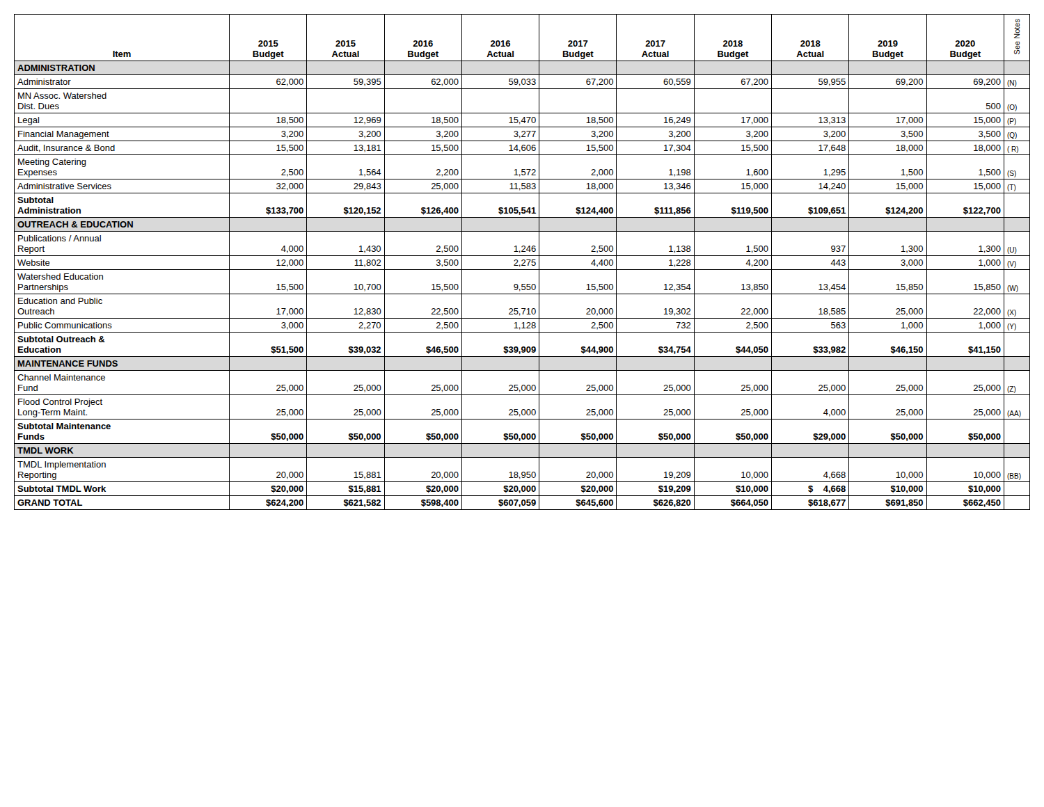| Item | 2015 Budget | 2015 Actual | 2016 Budget | 2016 Actual | 2017 Budget | 2017 Actual | 2018 Budget | 2018 Actual | 2019 Budget | 2020 Budget | See Notes |
| --- | --- | --- | --- | --- | --- | --- | --- | --- | --- | --- | --- |
| ADMINISTRATION | | | | | | | | | | | |
| Administrator | 62,000 | 59,395 | 62,000 | 59,033 | 67,200 | 60,559 | 67,200 | 59,955 | 69,200 | 69,200 | (N) |
| MN Assoc. Watershed Dist. Dues | | | | | | | | | | 500 | (O) |
| Legal | 18,500 | 12,969 | 18,500 | 15,470 | 18,500 | 16,249 | 17,000 | 13,313 | 17,000 | 15,000 | (P) |
| Financial Management | 3,200 | 3,200 | 3,200 | 3,277 | 3,200 | 3,200 | 3,200 | 3,200 | 3,500 | 3,500 | (Q) |
| Audit, Insurance & Bond | 15,500 | 13,181 | 15,500 | 14,606 | 15,500 | 17,304 | 15,500 | 17,648 | 18,000 | 18,000 | ( R) |
| Meeting Catering Expenses | 2,500 | 1,564 | 2,200 | 1,572 | 2,000 | 1,198 | 1,600 | 1,295 | 1,500 | 1,500 | (S) |
| Administrative Services | 32,000 | 29,843 | 25,000 | 11,583 | 18,000 | 13,346 | 15,000 | 14,240 | 15,000 | 15,000 | (T) |
| Subtotal Administration | $133,700 | $120,152 | $126,400 | $105,541 | $124,400 | $111,856 | $119,500 | $109,651 | $124,200 | $122,700 | |
| OUTREACH & EDUCATION | | | | | | | | | | | |
| Publications / Annual Report | 4,000 | 1,430 | 2,500 | 1,246 | 2,500 | 1,138 | 1,500 | 937 | 1,300 | 1,300 | (U) |
| Website | 12,000 | 11,802 | 3,500 | 2,275 | 4,400 | 1,228 | 4,200 | 443 | 3,000 | 1,000 | (V) |
| Watershed Education Partnerships | 15,500 | 10,700 | 15,500 | 9,550 | 15,500 | 12,354 | 13,850 | 13,454 | 15,850 | 15,850 | (W) |
| Education and Public Outreach | 17,000 | 12,830 | 22,500 | 25,710 | 20,000 | 19,302 | 22,000 | 18,585 | 25,000 | 22,000 | (X) |
| Public Communications | 3,000 | 2,270 | 2,500 | 1,128 | 2,500 | 732 | 2,500 | 563 | 1,000 | 1,000 | (Y) |
| Subtotal Outreach & Education | $51,500 | $39,032 | $46,500 | $39,909 | $44,900 | $34,754 | $44,050 | $33,982 | $46,150 | $41,150 | |
| MAINTENANCE FUNDS | | | | | | | | | | | |
| Channel Maintenance Fund | 25,000 | 25,000 | 25,000 | 25,000 | 25,000 | 25,000 | 25,000 | 25,000 | 25,000 | 25,000 | (Z) |
| Flood Control Project Long-Term Maint. | 25,000 | 25,000 | 25,000 | 25,000 | 25,000 | 25,000 | 25,000 | 4,000 | 25,000 | 25,000 | (AA) |
| Subtotal Maintenance Funds | $50,000 | $50,000 | $50,000 | $50,000 | $50,000 | $50,000 | $50,000 | $29,000 | $50,000 | $50,000 | |
| TMDL WORK | | | | | | | | | | | |
| TMDL Implementation Reporting | 20,000 | 15,881 | 20,000 | 18,950 | 20,000 | 19,209 | 10,000 | 4,668 | 10,000 | 10,000 | (BB) |
| Subtotal TMDL Work | $20,000 | $15,881 | $20,000 | $20,000 | $20,000 | $19,209 | $10,000 | $ 4,668 | $10,000 | $10,000 | |
| GRAND TOTAL | $624,200 | $621,582 | $598,400 | $607,059 | $645,600 | $626,820 | $664,050 | $618,677 | $691,850 | $662,450 | |